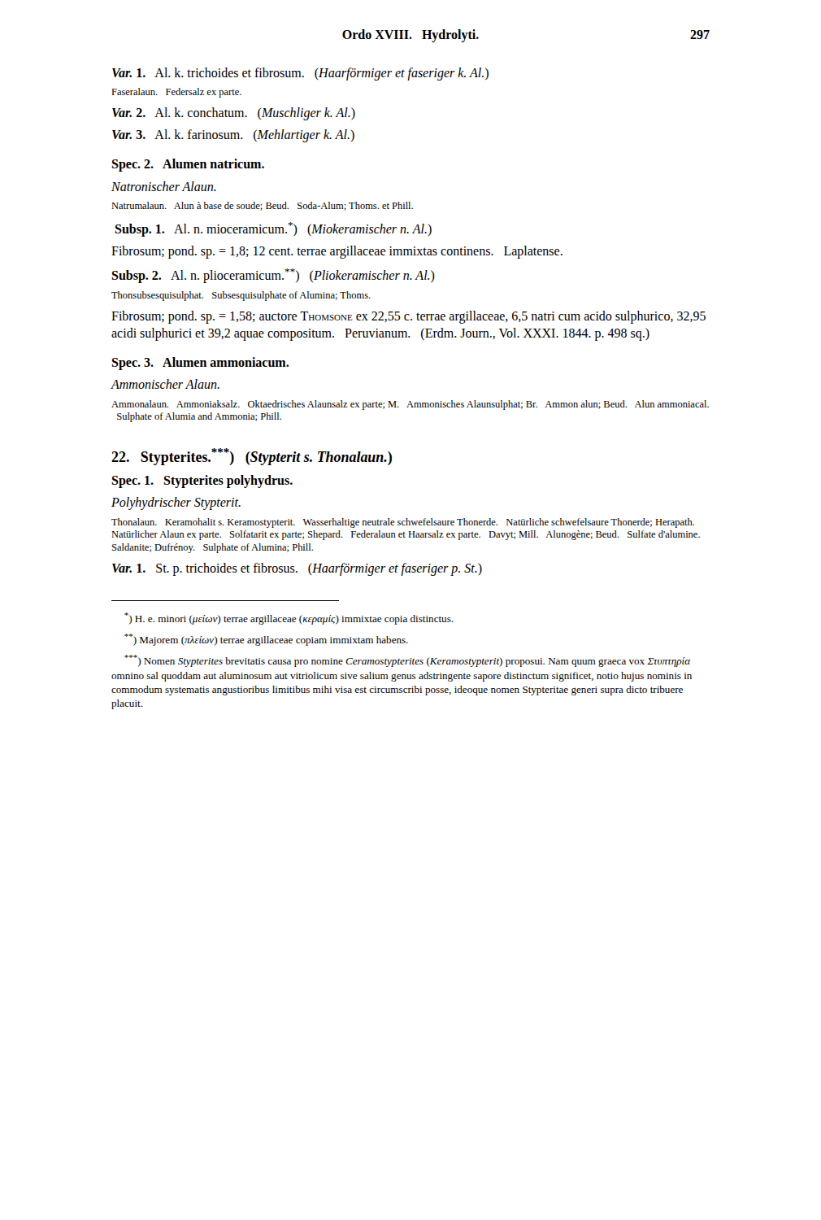Ordo XVIII. Hydrolyti. 297
Var. 1. Al. k. trichoides et fibrosum. (Haarförmiger et faseriger k. Al.)
Faseralaun. Federsalz ex parte.
Var. 2. Al. k. conchatum. (Muschliger k. Al.)
Var. 3. Al. k. farinosum. (Mehlartiger k. Al.)
Spec. 2. Alumen natricum.
Natronischer Alaun.
Natrumalaun. Alun à base de soude; Beud. Soda-Alum; Thoms. et Phill.
Subsp. 1. Al. n. mioceramicum.*) (Miokeramischer n. Al.)
Fibrosum; pond. sp. = 1,8; 12 cent. terrae argillaceae immixtas continens. Laplatense.
Subsp. 2. Al. n. plioceramicum.**) (Pliokeramischer n. Al.)
Thonsubsesquisulphat. Subsesquisulphate of Alumina; Thoms.
Fibrosum; pond. sp. = 1,58; auctore Thomsone ex 22,55 c. terrae argillaceae, 6,5 natri cum acido sulphurico, 32,95 acidi sulphurici et 39,2 aquae compositum. Peruvianum. (Erdm. Journ., Vol. XXXI. 1844. p. 498 sq.)
Spec. 3. Alumen ammoniacum.
Ammonischer Alaun.
Ammonalaun. Ammoniaksalz. Oktaedrisches Alaunsalz ex parte; M. Ammonisches Alaunsulphat; Br. Ammon alun; Beud. Alun ammoniacal. Sulphate of Alumia and Ammonia; Phill.
22. Stypterites.***) (Stypterit s. Thonalaun.)
Spec. 1. Stypterites polyhydrus.
Polyhydrischer Stypterit.
Thonalaun. Keramohalit s. Keramostypterit. Wasserhaltige neutrale schwefelsaure Thonerde. Natürliche schwefelsaure Thonerde; Herapath. Natürlicher Alaun ex parte. Solfatarit ex parte; Shepard. Federalaun et Haarsalz ex parte. Davyt; Mill. Alunogène; Beud. Sulfate d'alumine. Saldanite; Dufrénoy. Sulphate of Alumina; Phill.
Var. 1. St. p. trichoides et fibrosus. (Haarförmiger et faseriger p. St.)
*) H. e. minori (μείων) terrae argillaceae (κεραμίς) immixtae copia distinctus.
**) Majorem (πλείων) terrae argillaceae copiam immixtam habens.
***) Nomen Stypterites brevitatis causa pro nomine Ceramostypterites (Keramostypterit) proposui. Nam quum graeca vox Στυπτηρία omnino sal quoddam aut aluminosum aut vitriolicum sive salium genus adstringente sapore distinctum significet, notio hujus nominis in commodum systematis angustioribus limitibus mihi visa est circumscribi posse, ideoque nomen Stypteritae generi supra dicto tribuere placuit.